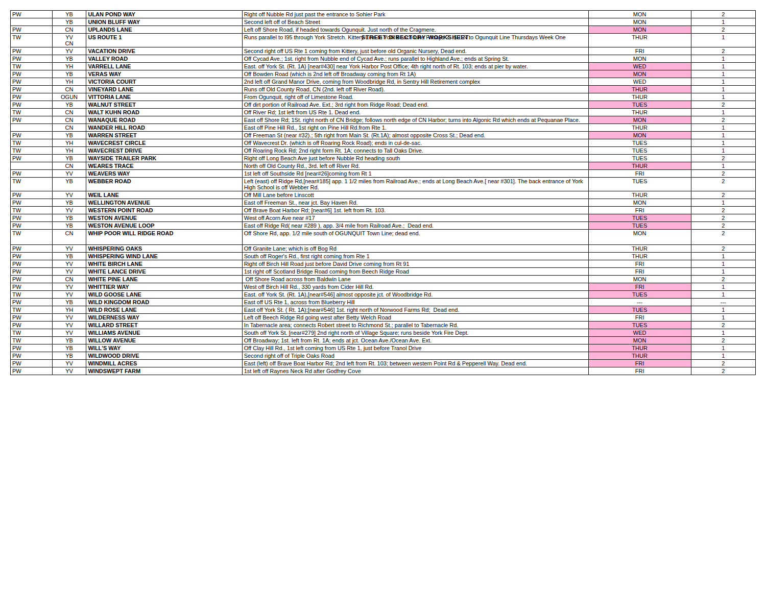| PW | YB | ULAN POND WAY | Right off Nubble Rd just past the entrance to Sohier Park | MON | 2 |
| | YB | UNION BLUFF WAY | Second left off of Beach Street | MON | 1 |
| PW | CN | UPLANDS LANE | Left off Shore Road, if headed towards Ogunquit. Just north of the Cragmere. | MON | 2 |
| TW | YV CN | US ROUTE 1 | Runs parallel to I95 through York Stretch. Kittery Line to York Beach Line Fridays 2. $01N to Ogunquit Line Thursdays Week One STREET DIRECTORY WORKSHEET | THUR | 1 |
| PW | YV | VACATION DRIVE | Second right off US Rte 1 coming from Kittery, just before old Organic Nursery, Dead end. | FRI | 2 |
| PW | YB | VALLEY ROAD | Off Cycad Ave.; 1st. right from Nubble end of Cycad Ave.; runs parallel to Highland Ave.; ends at Spring St. | MON | 1 |
| TW | YH | VARRELL LANE | East. off York St. (Rt. 1A) [near#430] near York Harbor Post Office; 4th right north of Rt. 103; ends at pier by water. | WED | 1 |
| PW | YB | VERAS WAY | Off Bowden Road (which is 2nd left off Broadway coming from Rt 1A) | MON | 1 |
| PW | YH | VICTORIA COURT | 2nd left off Grand Manor Drive, coming from Woodbridge Rd, in Sentry Hill Retirement complex | WED | 1 |
| PW | CN | VINEYARD LANE | Runs off Old County Road, CN (2nd. left off River Road). | THUR | 1 |
| PW | OGUN | VITTORIA LANE | From Ogunquit, right off of Limestone Road. | THUR | 1 |
| PW | YB | WALNUT STREET | Off dirt portion of Railroad Ave. Ext.; 3rd right from Ridge Road; Dead end. | TUES | 2 |
| TW | CN | WALT KUHN ROAD | Off River Rd; 1st left from US Rte 1. Dead end. | THUR | 1 |
| PW | CN | WANAQUE ROAD | East off Shore Rd; 1St. right north of CN Bridge; follows north edge of CN Harbor; turns into Algonic Rd which ends at Pequanae Place. | MON | 2 |
| | CN | WANDER HILL ROAD | East off Pine Hill Rd., 1st right on Pine Hill Rd.from Rte 1. | THUR | 1 |
| PW | YB | WARREN STREET | Off Freeman St (near #32).; 5th right from Main St. (Rt.1A); almost opposite Cross St.; Dead end. | MON | 1 |
| TW | YH | WAVECREST CIRCLE | Off Wavecrest Dr. (which is off Roaring Rock Road); ends in cul-de-sac. | TUES | 1 |
| TW | YH | WAVECREST DRIVE | Off Roaring Rock Rd; 2nd right form Rt. 1A; connects to Tall Oaks Drive. | TUES | 1 |
| PW | YB | WAYSIDE TRAILER PARK | Right off Long Beach Ave just before Nubble Rd heading south | TUES | 2 |
| | CN | WEARES TRACE | North off Old County Rd., 3rd. left off River Rd. | THUR | 1 |
| PW | YV | WEAVERS WAY | 1st left off Southside Rd [near#26]coming from Rt 1 | FRI | 2 |
| TW | YB | WEBBER ROAD | Left (east) off Ridge Rd,[near#185] app. 1 1/2 miles from Railroad Ave.; ends at Long Beach Ave.[ near #301]. The back entrance of York High School is off Webber Rd. | TUES | 2 |
| PW | YV | WEIL LANE | Off Mill Lane before Linscott | THUR | 2 |
| PW | YB | WELLINGTON AVENUE | East off Freeman St., near jct. Bay Haven Rd. | MON | 1 |
| TW | YV | WESTERN POINT ROAD | Off Brave Boat Harbor Rd; [near#6] 1st. left from Rt. 103. | FRI | 2 |
| PW | YB | WESTON AVENUE | West off Acorn Ave near #17 | TUES | 2 |
| PW | YB | WESTON AVENUE LOOP | East off Ridge Rd( near #289 ), app. 3/4 mile from Railroad Ave.; Dead end. | TUES | 2 |
| TW | CN | WHIP POOR WILL RIDGE ROAD | Off Shore Rd, app. 1/2 mile south of OGUNQUIT Town Line; dead end. | MON | 2 |
| PW | YV | WHISPERING OAKS | Off Granite Lane; which is off Bog Rd | THUR | 2 |
| PW | YB | WHISPERING WIND LANE | South off Roger's Rd., first right coming from Rte 1 | THUR | 1 |
| PW | YV | WHITE BIRCH LANE | Right off Birch Hill Road just before David Drive coming from Rt 91 | FRI | 1 |
| PW | YV | WHITE LANCE DRIVE | 1st right off Scotland Bridge Road coming from Beech Ridge Road | FRI | 1 |
| PW | CN | WHITE PINE LANE | Off Shore Road across from Baldwin Lane | MON | 2 |
| PW | YV | WHITTIER WAY | West off Birch Hill Rd., 330 yards from Cider Hill Rd. | FRI | 1 |
| TW | YV | WILD GOOSE LANE | East. off York St. (Rt. 1A),[near#546] almost opposite jct. of Woodbridge Rd. | TUES | 1 |
| PW | YB | WILD KINGDOM ROAD | East off US Rte 1, across from Blueberry Hill | --- | --- |
| TW | YH | WILD ROSE LANE | East off York St. ( Rt. 1A);[near#546] 1st. right north of Norwood Farms Rd; Dead end. | TUES | 1 |
| PW | YV | WILDERNESS WAY | Left off Beech Ridge Rd going west after Betty Welch Road | FRI | 1 |
| PW | YV | WILLARD STREET | In Tabernacle area; connects Robert street to Richmond St.; parallel to Tabernacle Rd. | TUES | 2 |
| TW | YV | WILLIAMS AVENUE | South off York St. [near#279] 2nd right north of Village Square; runs beside York Fire Dept. | WED | 1 |
| TW | YB | WILLOW AVENUE | Off Broadway; 1st. left from Rt. 1A; ends at jct. Ocean Ave./Ocean Ave. Ext. | MON | 2 |
| PW | YB | WILL'S WAY | Off Clay Hill Rd., 1st left coming from US Rte 1, just before Tranol Drive | THUR | 1 |
| PW | YB | WILDWOOD DRIVE | Second right off of Triple Oaks Road | THUR | 1 |
| PW | YV | WINDMILL ACRES | East (left) off Brave Boat Harbor Rd; 2nd left from Rt. 103; between western Point Rd & Pepperell Way. Dead end. | FRI | 2 |
| PW | YV | WINDSWEPT FARM | 1st left off Raynes Neck Rd after Godfrey Cove | FRI | 2 |